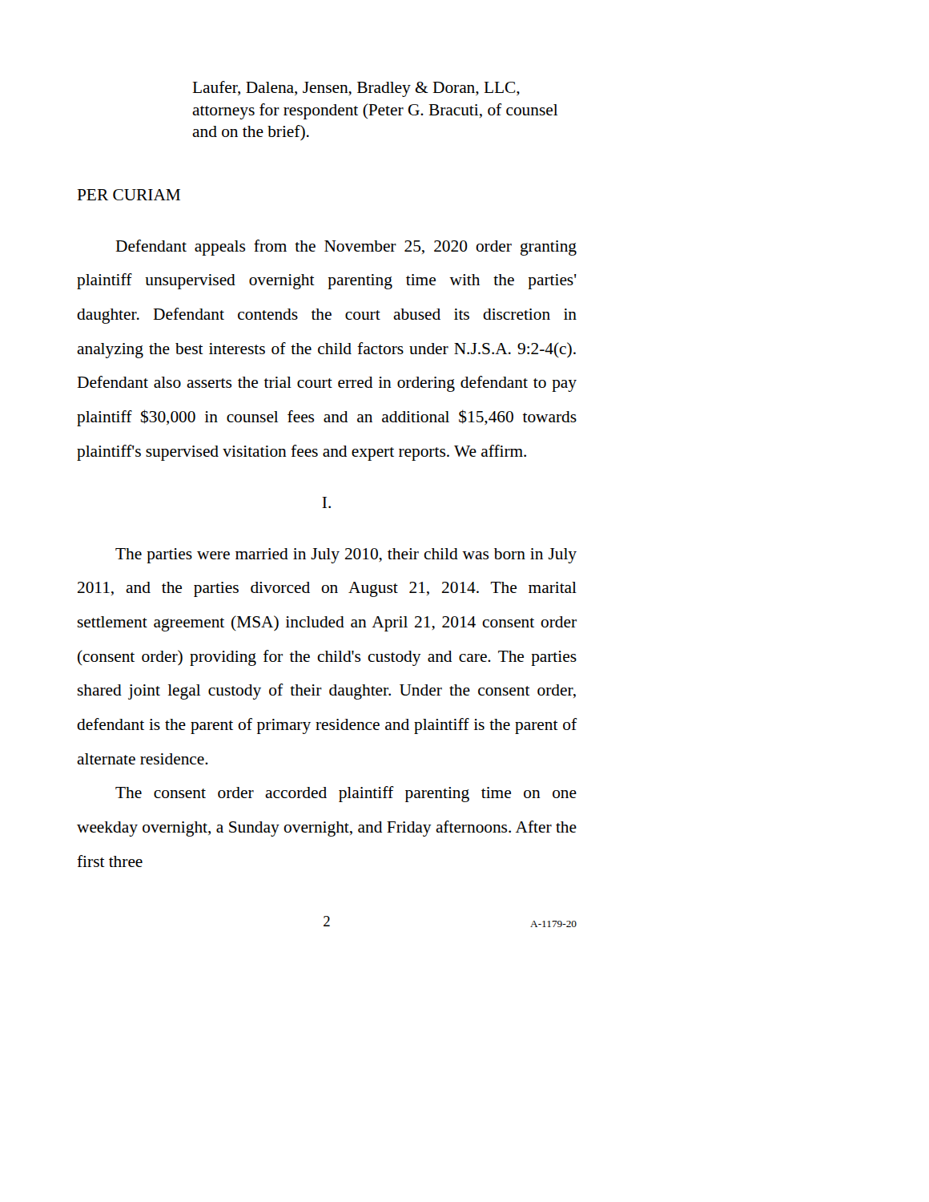Laufer, Dalena, Jensen, Bradley & Doran, LLC, attorneys for respondent (Peter G. Bracuti, of counsel and on the brief).
PER CURIAM
Defendant appeals from the November 25, 2020 order granting plaintiff unsupervised overnight parenting time with the parties' daughter. Defendant contends the court abused its discretion in analyzing the best interests of the child factors under N.J.S.A. 9:2-4(c). Defendant also asserts the trial court erred in ordering defendant to pay plaintiff $30,000 in counsel fees and an additional $15,460 towards plaintiff's supervised visitation fees and expert reports. We affirm.
I.
The parties were married in July 2010, their child was born in July 2011, and the parties divorced on August 21, 2014. The marital settlement agreement (MSA) included an April 21, 2014 consent order (consent order) providing for the child's custody and care. The parties shared joint legal custody of their daughter. Under the consent order, defendant is the parent of primary residence and plaintiff is the parent of alternate residence.
The consent order accorded plaintiff parenting time on one weekday overnight, a Sunday overnight, and Friday afternoons. After the first three
2
A-1179-20